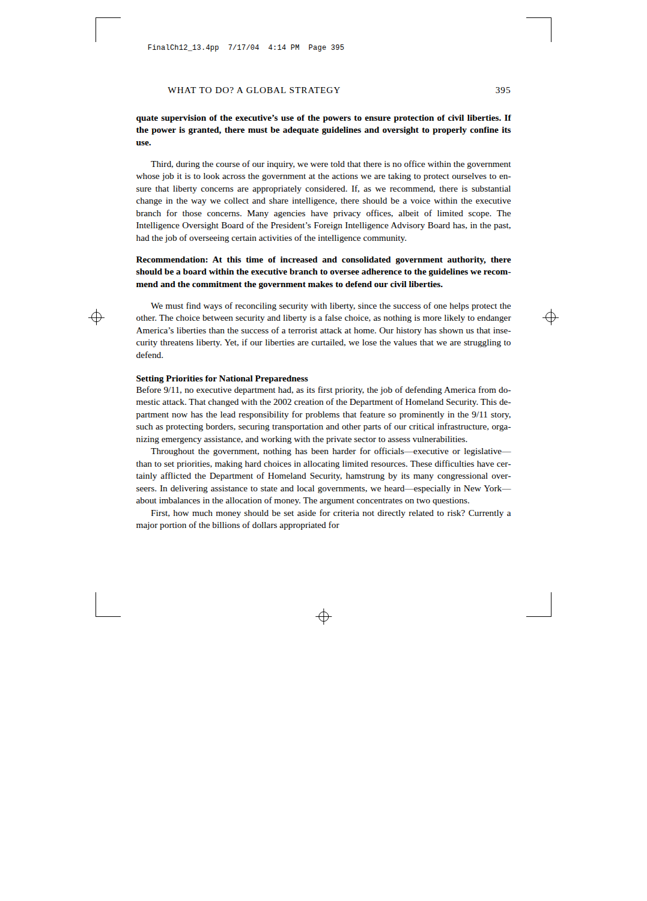FinalCh12_13.4pp 7/17/04 4:14 PM Page 395
WHAT TO DO? A GLOBAL STRATEGY 395
quate supervision of the executive’s use of the powers to ensure protection of civil liberties. If the power is granted, there must be adequate guidelines and oversight to properly confine its use.
Third, during the course of our inquiry, we were told that there is no office within the government whose job it is to look across the government at the actions we are taking to protect ourselves to ensure that liberty concerns are appropriately considered. If, as we recommend, there is substantial change in the way we collect and share intelligence, there should be a voice within the executive branch for those concerns. Many agencies have privacy offices, albeit of limited scope. The Intelligence Oversight Board of the President’s Foreign Intelligence Advisory Board has, in the past, had the job of overseeing certain activities of the intelligence community.
Recommendation: At this time of increased and consolidated government authority, there should be a board within the executive branch to oversee adherence to the guidelines we recommend and the commitment the government makes to defend our civil liberties.
We must find ways of reconciling security with liberty, since the success of one helps protect the other. The choice between security and liberty is a false choice, as nothing is more likely to endanger America’s liberties than the success of a terrorist attack at home. Our history has shown us that insecurity threatens liberty. Yet, if our liberties are curtailed, we lose the values that we are struggling to defend.
Setting Priorities for National Preparedness
Before 9/11, no executive department had, as its first priority, the job of defending America from domestic attack. That changed with the 2002 creation of the Department of Homeland Security. This department now has the lead responsibility for problems that feature so prominently in the 9/11 story, such as protecting borders, securing transportation and other parts of our critical infrastructure, organizing emergency assistance, and working with the private sector to assess vulnerabilities.
Throughout the government, nothing has been harder for officials—executive or legislative—than to set priorities, making hard choices in allocating limited resources. These difficulties have certainly afflicted the Department of Homeland Security, hamstrung by its many congressional overseers. In delivering assistance to state and local governments, we heard—especially in New York—about imbalances in the allocation of money. The argument concentrates on two questions.
First, how much money should be set aside for criteria not directly related to risk? Currently a major portion of the billions of dollars appropriated for